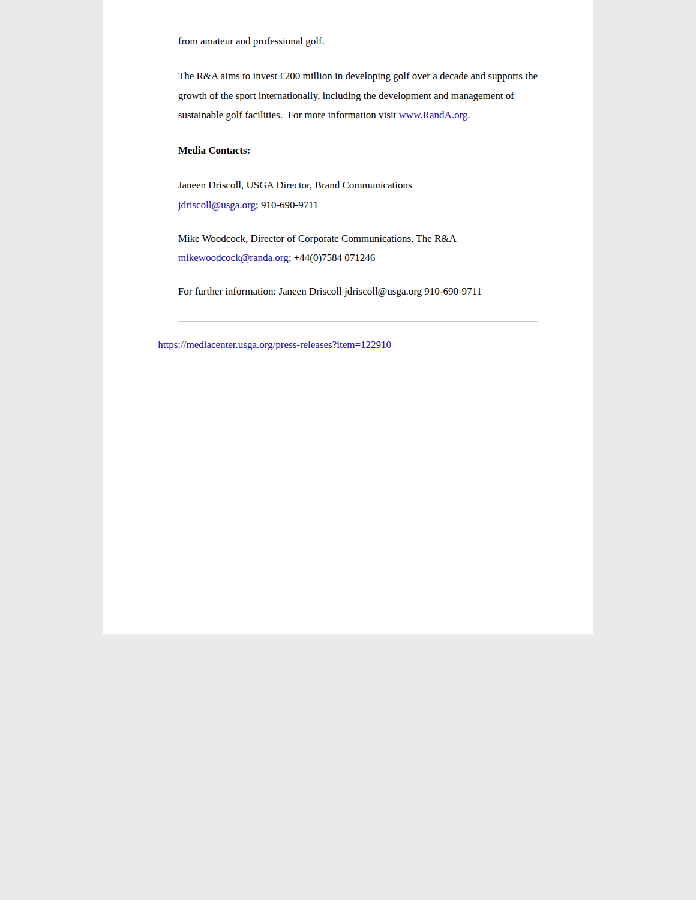from amateur and professional golf.
The R&A aims to invest £200 million in developing golf over a decade and supports the growth of the sport internationally, including the development and management of sustainable golf facilities. For more information visit www.RandA.org.
Media Contacts:
Janeen Driscoll, USGA Director, Brand Communications jdriscoll@usga.org; 910-690-9711
Mike Woodcock, Director of Corporate Communications, The R&A mikewoodcock@randa.org; +44(0)7584 071246
For further information: Janeen Driscoll jdriscoll@usga.org 910-690-9711
https://mediacenter.usga.org/press-releases?item=122910